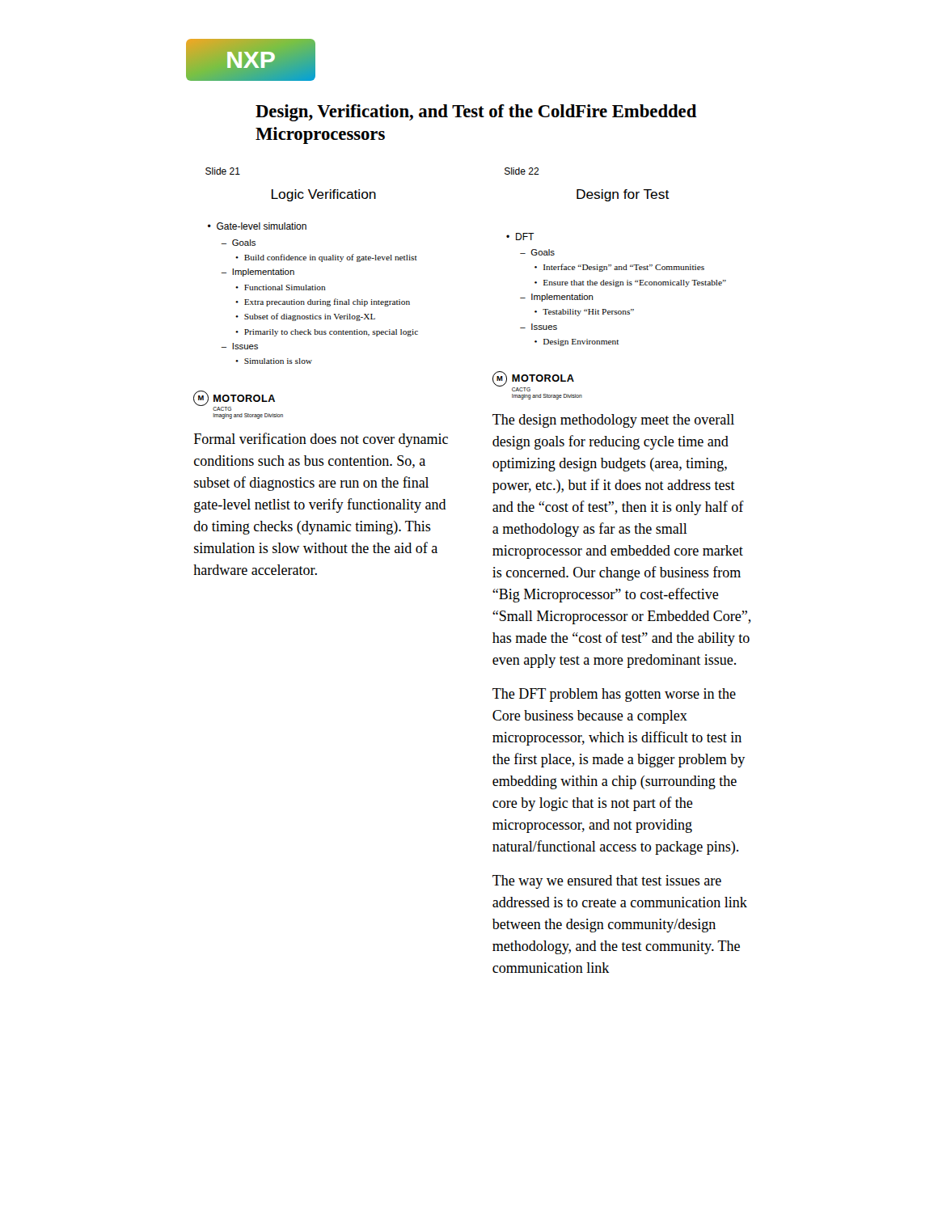NXP
Design, Verification, and Test of the ColdFire Embedded Microprocessors
Slide 21
Logic Verification
Gate-level simulation
Goals
Build confidence in quality of gate-level netlist
Implementation
Functional Simulation
Extra precaution during final chip integration
Subset of diagnostics in Verilog-XL
Primarily to check bus contention, special logic
Issues
Simulation is slow
M MOTOROLA
CACTG
Imaging and Storage Division
Formal verification does not cover dynamic conditions such as bus contention. So, a subset of diagnostics are run on the final gate-level netlist to verify functionality and do timing checks (dynamic timing). This simulation is slow without the the aid of a hardware accelerator.
Slide 22
Design for Test
DFT
Goals
Interface “Design” and “Test” Communities
Ensure that the design is “Economically Testable”
Implementation
Testability “Hit Persons”
Issues
Design Environment
M MOTOROLA
CACTG
Imaging and Storage Division
The design methodology meet the overall design goals for reducing cycle time and optimizing design budgets (area, timing, power, etc.), but if it does not address test and the “cost of test”, then it is only half of a methodology as far as the small microprocessor and embedded core market is concerned. Our change of business from “Big Microprocessor” to cost-effective “Small Microprocessor or Embedded Core”, has made the “cost of test” and the ability to even apply test a more predominant issue.
The DFT problem has gotten worse in the Core business because a complex microprocessor, which is difficult to test in the first place, is made a bigger problem by embedding within a chip (surrounding the core by logic that is not part of the microprocessor, and not providing natural/functional access to package pins).
The way we ensured that test issues are addressed is to create a communication link between the design community/design methodology, and the test community. The communication link